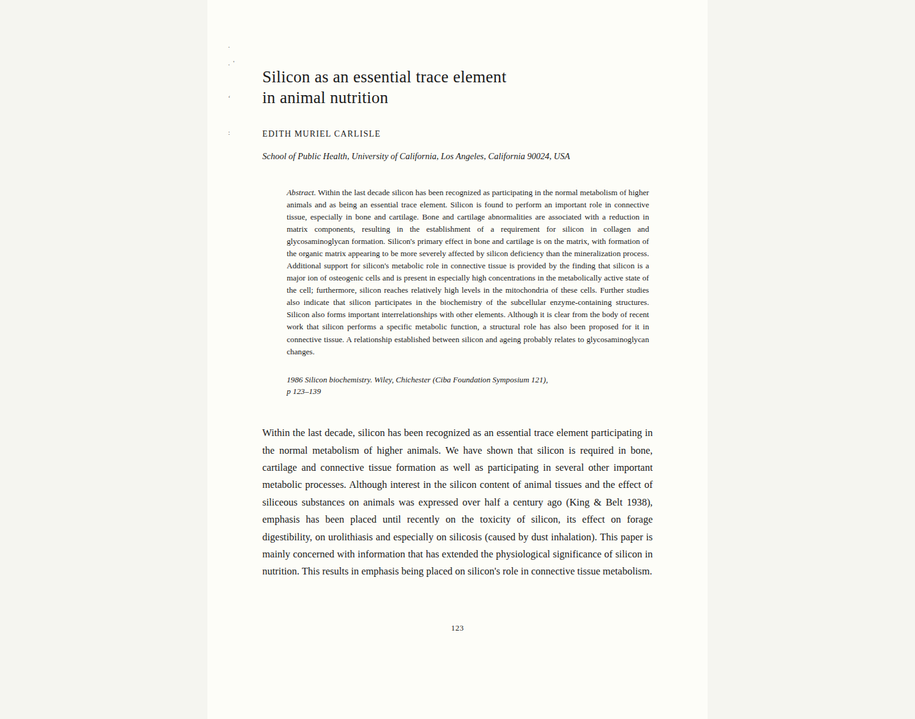.
. '
‘
:
Silicon as an essential trace element
in animal nutrition
EDITH MURIEL CARLISLE
School of Public Health, University of California, Los Angeles, California 90024, USA
Abstract. Within the last decade silicon has been recognized as participating in the normal metabolism of higher animals and as being an essential trace element. Silicon is found to perform an important role in connective tissue, especially in bone and cartilage. Bone and cartilage abnormalities are associated with a reduction in matrix components, resulting in the establishment of a requirement for silicon in collagen and glycosaminoglycan formation. Silicon's primary effect in bone and cartilage is on the matrix, with formation of the organic matrix appearing to be more severely affected by silicon deficiency than the mineralization process. Additional support for silicon's metabolic role in connective tissue is provided by the finding that silicon is a major ion of osteogenic cells and is present in especially high concentrations in the metabolically active state of the cell; furthermore, silicon reaches relatively high levels in the mitochondria of these cells. Further studies also indicate that silicon participates in the biochemistry of the subcellular enzyme-containing structures. Silicon also forms important interrelationships with other elements. Although it is clear from the body of recent work that silicon performs a specific metabolic function, a structural role has also been proposed for it in connective tissue. A relationship established between silicon and ageing probably relates to glycosaminoglycan changes.
1986 Silicon biochemistry. Wiley, Chichester (Ciba Foundation Symposium 121),
p 123–139
Within the last decade, silicon has been recognized as an essential trace element participating in the normal metabolism of higher animals. We have shown that silicon is required in bone, cartilage and connective tissue formation as well as participating in several other important metabolic processes. Although interest in the silicon content of animal tissues and the effect of siliceous substances on animals was expressed over half a century ago (King & Belt 1938), emphasis has been placed until recently on the toxicity of silicon, its effect on forage digestibility, on urolithiasis and especially on silicosis (caused by dust inhalation). This paper is mainly concerned with information that has extended the physiological significance of silicon in nutrition. This results in emphasis being placed on silicon's role in connective tissue metabolism.
123